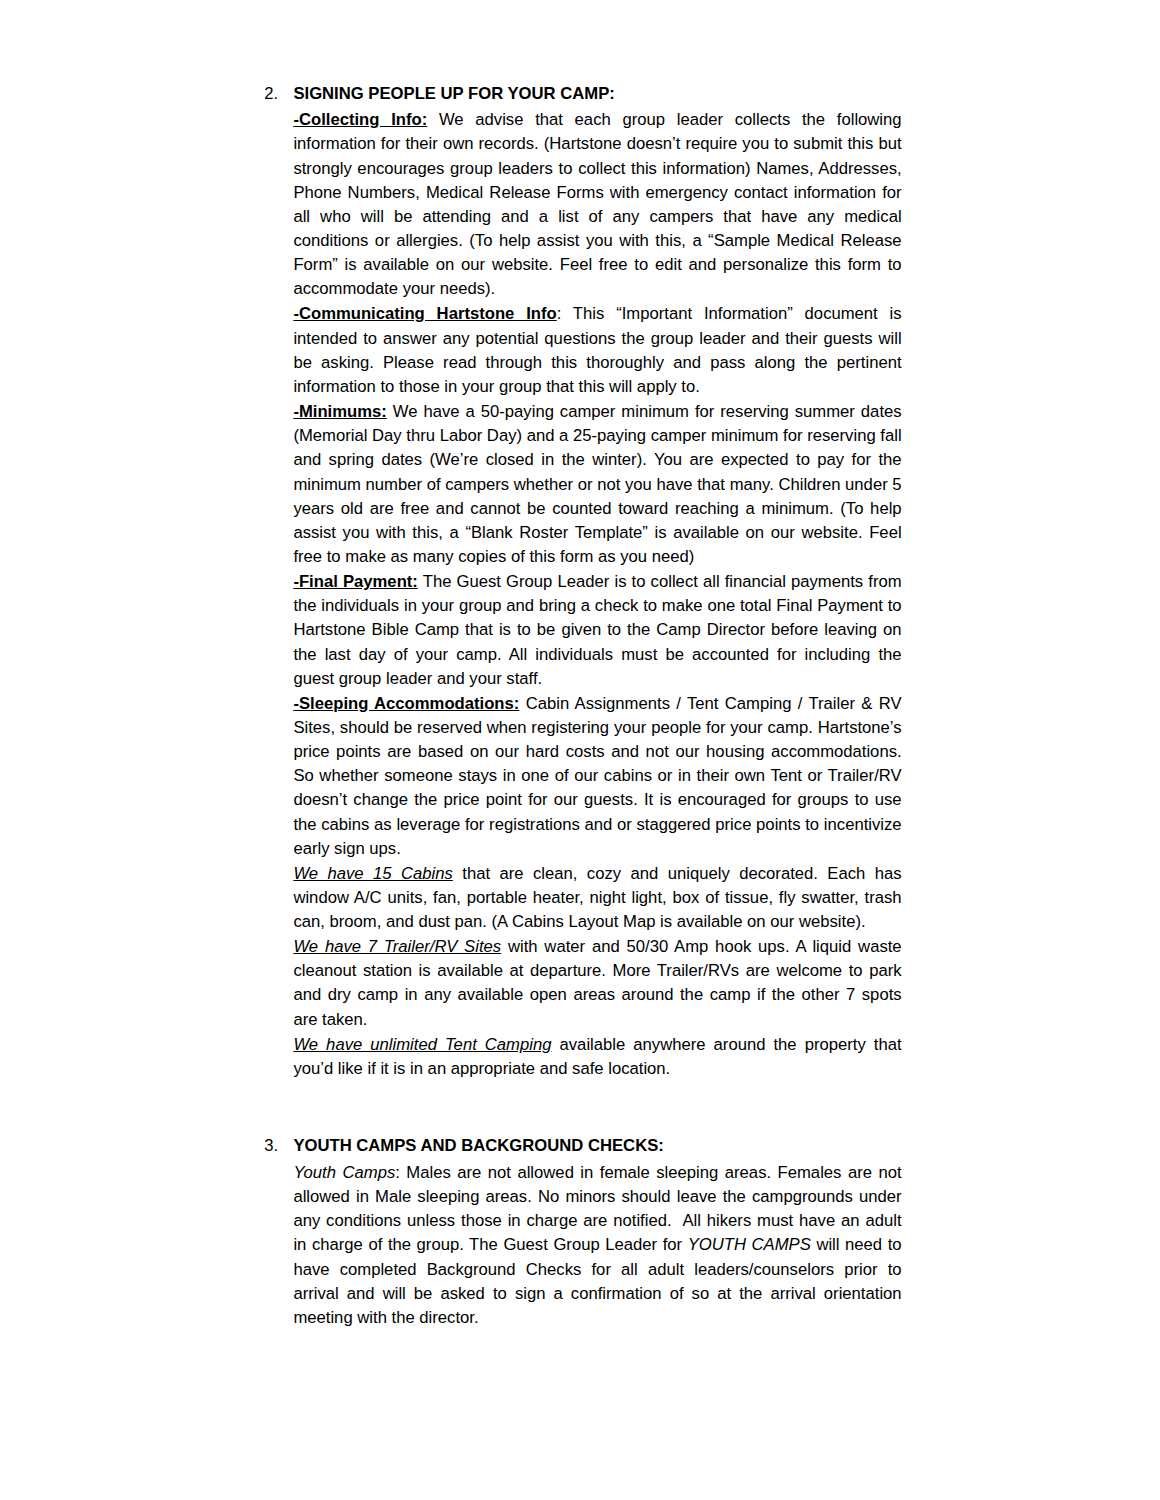2.
Signing People Up For Your Camp:
-Collecting Info: We advise that each group leader collects the following information for their own records. (Hartstone doesn’t require you to submit this but strongly encourages group leaders to collect this information) Names, Addresses, Phone Numbers, Medical Release Forms with emergency contact information for all who will be attending and a list of any campers that have any medical conditions or allergies. (To help assist you with this, a “Sample Medical Release Form” is available on our website. Feel free to edit and personalize this form to accommodate your needs).
-Communicating Hartstone Info: This “Important Information” document is intended to answer any potential questions the group leader and their guests will be asking. Please read through this thoroughly and pass along the pertinent information to those in your group that this will apply to.
-Minimums: We have a 50-paying camper minimum for reserving summer dates (Memorial Day thru Labor Day) and a 25-paying camper minimum for reserving fall and spring dates (We’re closed in the winter). You are expected to pay for the minimum number of campers whether or not you have that many. Children under 5 years old are free and cannot be counted toward reaching a minimum. (To help assist you with this, a “Blank Roster Template” is available on our website. Feel free to make as many copies of this form as you need)
-Final Payment: The Guest Group Leader is to collect all financial payments from the individuals in your group and bring a check to make one total Final Payment to Hartstone Bible Camp that is to be given to the Camp Director before leaving on the last day of your camp. All individuals must be accounted for including the guest group leader and your staff.
-Sleeping Accommodations: Cabin Assignments / Tent Camping / Trailer & RV Sites, should be reserved when registering your people for your camp. Hartstone’s price points are based on our hard costs and not our housing accommodations. So whether someone stays in one of our cabins or in their own Tent or Trailer/RV doesn’t change the price point for our guests. It is encouraged for groups to use the cabins as leverage for registrations and or staggered price points to incentivize early sign ups.
We have 15 Cabins that are clean, cozy and uniquely decorated. Each has window A/C units, fan, portable heater, night light, box of tissue, fly swatter, trash can, broom, and dust pan. (A Cabins Layout Map is available on our website).
We have 7 Trailer/RV Sites with water and 50/30 Amp hook ups. A liquid waste cleanout station is available at departure. More Trailer/RVs are welcome to park and dry camp in any available open areas around the camp if the other 7 spots are taken.
We have unlimited Tent Camping available anywhere around the property that you’d like if it is in an appropriate and safe location.
3.
Youth Camps and Background Checks:
Youth Camps: Males are not allowed in female sleeping areas. Females are not allowed in Male sleeping areas. No minors should leave the campgrounds under any conditions unless those in charge are notified. All hikers must have an adult in charge of the group. The Guest Group Leader for YOUTH CAMPS will need to have completed Background Checks for all adult leaders/counselors prior to arrival and will be asked to sign a confirmation of so at the arrival orientation meeting with the director.